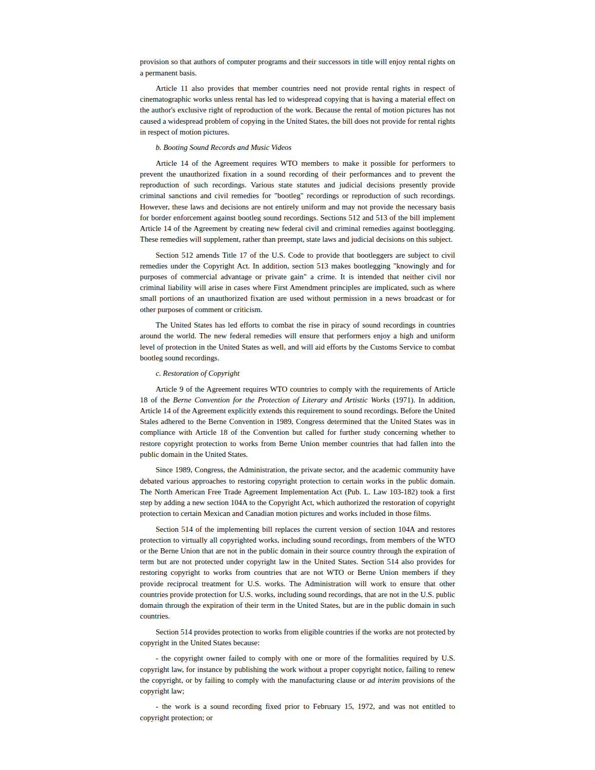provision so that authors of computer programs and their successors in title will enjoy rental rights on a permanent basis.
Article 11 also provides that member countries need not provide rental rights in respect of cinematographic works unless rental has led to widespread copying that is having a material effect on the author's exclusive right of reproduction of the work. Because the rental of motion pictures has not caused a widespread problem of copying in the United States, the bill does not provide for rental rights in respect of motion pictures.
b. Booting Sound Records and Music Videos
Article 14 of the Agreement requires WTO members to make it possible for performers to prevent the unauthorized fixation in a sound recording of their performances and to prevent the reproduction of such recordings. Various state statutes and judicial decisions presently provide criminal sanctions and civil remedies for "bootleg" recordings or reproduction of such recordings. However, these laws and decisions are not entirely uniform and may not provide the necessary basis for border enforcement against bootleg sound recordings. Sections 512 and 513 of the bill implement Article 14 of the Agreement by creating new federal civil and criminal remedies against bootlegging. These remedies will supplement, rather than preempt, state laws and judicial decisions on this subject.
Section 512 amends Title 17 of the U.S. Code to provide that bootleggers are subject to civil remedies under the Copyright Act. In addition, section 513 makes bootlegging "knowingly and for purposes of commercial advantage or private gain" a crime. It is intended that neither civil nor criminal liability will arise in cases where First Amendment principles are implicated, such as where small portions of an unauthorized fixation are used without permission in a news broadcast or for other purposes of comment or criticism.
The United States has led efforts to combat the rise in piracy of sound recordings in countries around the world. The new federal remedies will ensure that performers enjoy a high and uniform level of protection in the United States as well, and will aid efforts by the Customs Service to combat bootleg sound recordings.
c. Restoration of Copyright
Article 9 of the Agreement requires WTO countries to comply with the requirements of Article 18 of the Berne Convention for the Protection of Literary and Artistic Works (1971). In addition, Article 14 of the Agreement explicitly extends this requirement to sound recordings. Before the United Stales adhered to the Berne Convention in 1989, Congress determined that the United States was in compliance with Article 18 of the Convention but called for further study concerning whether to restore copyright protection to works from Berne Union member countries that had fallen into the public domain in the United States.
Since 1989, Congress, the Administration, the private sector, and the academic community have debated various approaches to restoring copyright protection to certain works in the public domain. The North American Free Trade Agreement Implementation Act (Pub. L. Law 103-182) took a first step by adding a new section 104A to the Copyright Act, which authorized the restoration of copyright protection to certain Mexican and Canadian motion pictures and works included in those films.
Section 514 of the implementing bill replaces the current version of section 104A and restores protection to virtually all copyrighted works, including sound recordings, from members of the WTO or the Berne Union that are not in the public domain in their source country through the expiration of term but are not protected under copyright law in the United States. Section 514 also provides for restoring copyright to works from countries that are not WTO or Berne Union members if they provide reciprocal treatment for U.S. works. The Administration will work to ensure that other countries provide protection for U.S. works, including sound recordings, that are not in the U.S. public domain through the expiration of their term in the United States, but are in the public domain in such countries.
Section 514 provides protection to works from eligible countries if the works are not protected by copyright in the United States because:
- the copyright owner failed to comply with one or more of the formalities required by U.S. copyright law, for instance by publishing the work without a proper copyright notice, failing to renew the copyright, or by failing to comply with the manufacturing clause or ad interim provisions of the copyright law;
- the work is a sound recording fixed prior to February 15, 1972, and was not entitled to copyright protection; or